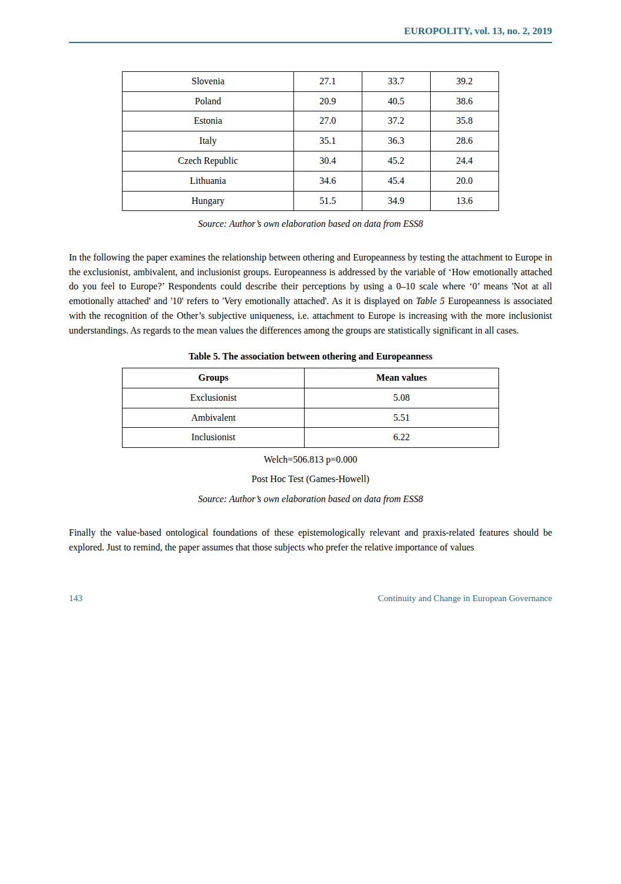EUROPOLITY, vol. 13, no. 2, 2019
| Slovenia | 27.1 | 33.7 | 39.2 |
| Poland | 20.9 | 40.5 | 38.6 |
| Estonia | 27.0 | 37.2 | 35.8 |
| Italy | 35.1 | 36.3 | 28.6 |
| Czech Republic | 30.4 | 45.2 | 24.4 |
| Lithuania | 34.6 | 45.4 | 20.0 |
| Hungary | 51.5 | 34.9 | 13.6 |
Source: Author’s own elaboration based on data from ESS8
In the following the paper examines the relationship between othering and Europeanness by testing the attachment to Europe in the exclusionist, ambivalent, and inclusionist groups. Europeanness is addressed by the variable of ‘How emotionally attached do you feel to Europe?’ Respondents could describe their perceptions by using a 0–10 scale where ‘0’ means 'Not at all emotionally attached' and '10' refers to 'Very emotionally attached'. As it is displayed on Table 5 Europeanness is associated with the recognition of the Other’s subjective uniqueness, i.e. attachment to Europe is increasing with the more inclusionist understandings. As regards to the mean values the differences among the groups are statistically significant in all cases.
Table 5. The association between othering and Europeanness
| Groups | Mean values |
| --- | --- |
| Exclusionist | 5.08 |
| Ambivalent | 5.51 |
| Inclusionist | 6.22 |
Welch=506.813 p=0.000
Post Hoc Test (Games-Howell)
Source: Author’s own elaboration based on data from ESS8
Finally the value-based ontological foundations of these epistemologically relevant and praxis-related features should be explored. Just to remind, the paper assumes that those subjects who prefer the relative importance of values
143 Continuity and Change in European Governance